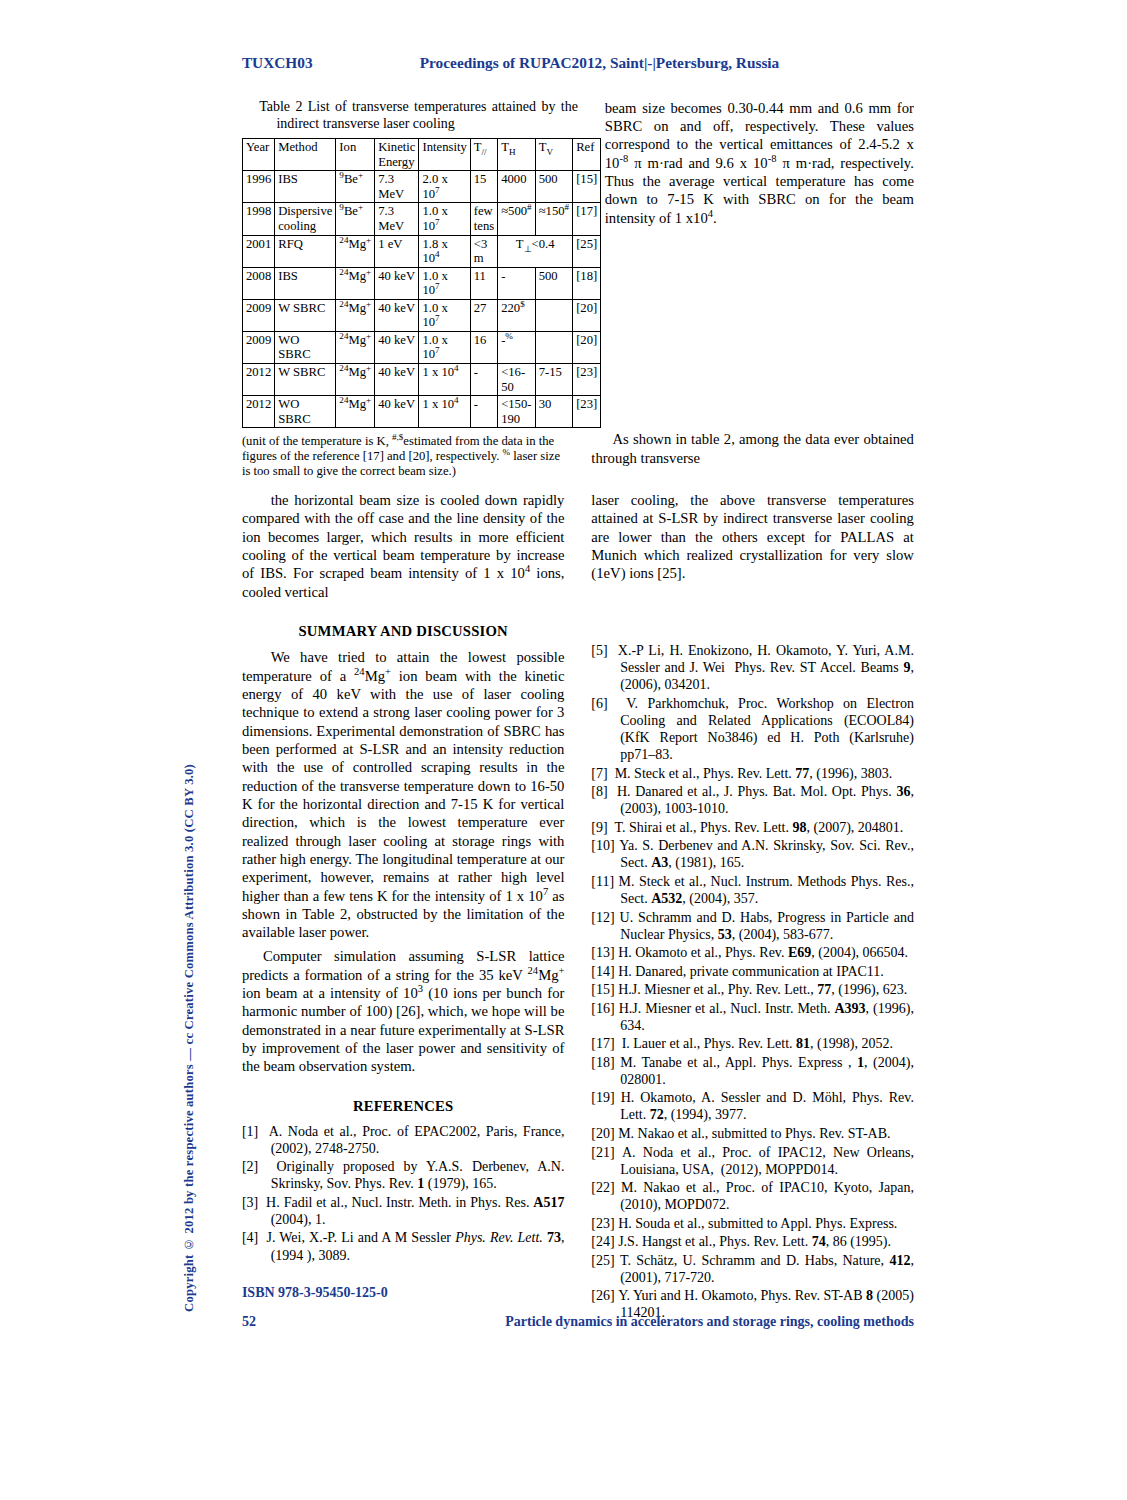TUXCH03
Proceedings of RUPAC2012, Saint|-|Petersburg, Russia
Table 2 List of transverse temperatures attained by the indirect transverse laser cooling
| Year | Method | Ion | Kinetic Energy | Intensity | T // | T H | T V | Ref |
| --- | --- | --- | --- | --- | --- | --- | --- | --- |
| 1996 | IBS | 9 Be + | 7.3 MeV | 2.0 x 10 7 | 15 | 4000 | 500 | [15] |
| 1998 | Dispersive cooling | 9 Be + | 7.3 MeV | 1.0 x 10 7 | few tens | ≈500 # | ≈150 # | [17] |
| 2001 | RFQ | 24 Mg + | 1 eV | 1.8 x 10 4 | <3 m | T ⊥ <0.4 | [25] |
| 2008 | IBS | 24 Mg + | 40 keV | 1.0 x 10 7 | 11 | - | 500 | [18] |
| 2009 | W SBRC | 24 Mg + | 40 keV | 1.0 x 10 7 | 27 | 220 $ | | [20] |
| 2009 | WO SBRC | 24 Mg + | 40 keV | 1.0 x 10 7 | 16 | - % | | [20] |
| 2012 | W SBRC | 24 Mg + | 40 keV | 1 x 10 4 | - | <16-50 | 7-15 | [23] |
| 2012 | WO SBRC | 24 Mg + | 40 keV | 1 x 10 4 | - | <150-190 | 30 | [23] |
beam size becomes 0.30-0.44 mm and 0.6 mm for SBRC on and off, respectively. These values correspond to the vertical emittances of 2.4-5.2 x 10-8 π m·rad and 9.6 x 10-8 π m·rad, respectively. Thus the average vertical temperature has come down to 7-15 K with SBRC on for the beam intensity of 1 x104.
(unit of the temperature is K, #,$estimated from the data in the figures of the reference [17] and [20], respectively. % laser size is too small to give the correct beam size.)
As shown in table 2, among the data ever obtained through transverse
the horizontal beam size is cooled down rapidly compared with the off case and the line density of the ion becomes larger, which results in more efficient cooling of the vertical beam temperature by increase of IBS. For scraped beam intensity of 1 x 104 ions, cooled vertical
SUMMARY AND DISCUSSION
We have tried to attain the lowest possible temperature of a 24Mg+ ion beam with the kinetic energy of 40 keV with the use of laser cooling technique to extend a strong laser cooling power for 3 dimensions. Experimental demonstration of SBRC has been performed at S-LSR and an intensity reduction with the use of controlled scraping results in the reduction of the transverse temperature down to 16-50 K for the horizontal direction and 7-15 K for vertical direction, which is the lowest temperature ever realized through laser cooling at storage rings with rather high energy. The longitudinal temperature at our experiment, however, remains at rather high level higher than a few tens K for the intensity of 1 x 107 as shown in Table 2, obstructed by the limitation of the available laser power.
Computer simulation assuming S-LSR lattice predicts a formation of a string for the 35 keV 24Mg+ ion beam at a intensity of 103 (10 ions per bunch for harmonic number of 100) [26], which, we hope will be demonstrated in a near future experimentally at S-LSR by improvement of the laser power and sensitivity of the beam observation system.
REFERENCES
[1] A. Noda et al., Proc. of EPAC2002, Paris, France, (2002), 2748-2750.
[2] Originally proposed by Y.A.S. Derbenev, A.N. Skrinsky, Sov. Phys. Rev. 1 (1979), 165.
[3] H. Fadil et al., Nucl. Instr. Meth. in Phys. Res. A517 (2004), 1.
[4] J. Wei, X.-P. Li and A M Sessler Phys. Rev. Lett. 73, (1994 ), 3089.
laser cooling, the above transverse temperatures attained at S-LSR by indirect transverse laser cooling are lower than the others except for PALLAS at Munich which realized crystallization for very slow (1eV) ions [25].
[5] X.-P Li, H. Enokizono, H. Okamoto, Y. Yuri, A.M. Sessler and J. Wei Phys. Rev. ST Accel. Beams 9, (2006), 034201.
[6] V. Parkhomchuk, Proc. Workshop on Electron Cooling and Related Applications (ECOOL84) (KfK Report No3846) ed H. Poth (Karlsruhe) pp71–83.
[7] M. Steck et al., Phys. Rev. Lett. 77, (1996), 3803.
[8] H. Danared et al., J. Phys. Bat. Mol. Opt. Phys. 36, (2003), 1003-1010.
[9] T. Shirai et al., Phys. Rev. Lett. 98, (2007), 204801.
[10] Ya. S. Derbenev and A.N. Skrinsky, Sov. Sci. Rev., Sect. A3, (1981), 165.
[11] M. Steck et al., Nucl. Instrum. Methods Phys. Res., Sect. A532, (2004), 357.
[12] U. Schramm and D. Habs, Progress in Particle and Nuclear Physics, 53, (2004), 583-677.
[13] H. Okamoto et al., Phys. Rev. E69, (2004), 066504.
[14] H. Danared, private communication at IPAC11.
[15] H.J. Miesner et al., Phy. Rev. Lett., 77, (1996), 623.
[16] H.J. Miesner et al., Nucl. Instr. Meth. A393, (1996), 634.
[17] I. Lauer et al., Phys. Rev. Lett. 81, (1998), 2052.
[18] M. Tanabe et al., Appl. Phys. Express , 1, (2004), 028001.
[19] H. Okamoto, A. Sessler and D. Möhl, Phys. Rev. Lett. 72, (1994), 3977.
[20] M. Nakao et al., submitted to Phys. Rev. ST-AB.
[21] A. Noda et al., Proc. of IPAC12, New Orleans, Louisiana, USA, (2012), MOPPD014.
[22] M. Nakao et al., Proc. of IPAC10, Kyoto, Japan, (2010), MOPD072.
[23] H. Souda et al., submitted to Appl. Phys. Express.
[24] J.S. Hangst et al., Phys. Rev. Lett. 74, 86 (1995).
[25] T. Schätz, U. Schramm and D. Habs, Nature, 412, (2001), 717-720.
[26] Y. Yuri and H. Okamoto, Phys. Rev. ST-AB 8 (2005) 114201.
Copyright © 2012 by the respective authors — cc Creative Commons Attribution 3.0 (CC BY 3.0)
ISBN 978-3-95450-125-0
52 Particle dynamics in accelerators and storage rings, cooling methods